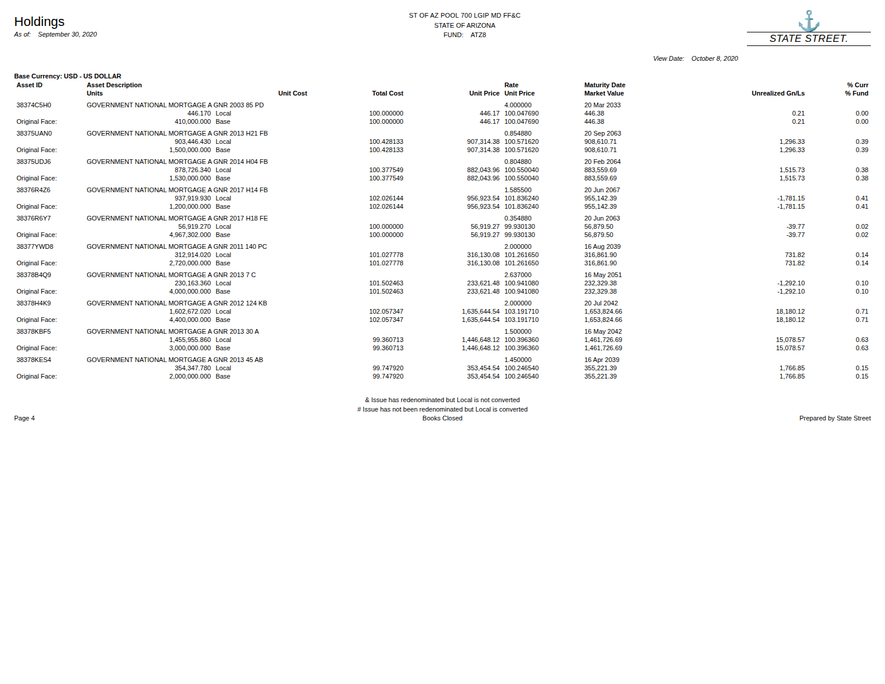Holdings
ST OF AZ POOL 700 LGIP MD FF&C
STATE OF ARIZONA
FUND: ATZ8
⚓
STATE STREET.
As of: September 30, 2020
View Date: October 8, 2020
Base Currency: USD - US DOLLAR
| Asset ID | Asset Description | | | | Rate | Maturity Date | | % Curr |
| --- | --- | --- | --- | --- | --- | --- | --- | --- |
| | Units | Unit Cost | Total Cost | Unit Price | Unit Price | Market Value | Unrealized Gn/Ls | % Fund |
| 38374C5H0 | GOVERNMENT NATIONAL MORTGAGE A GNR 2003 85 PD | 4.000000 | 20 Mar 2033 | | |
| | 446.170 | Local | 100.000000 | 446.17 | 100.047690 | 446.38 | 0.21 | 0.00 |
| Original Face: | 410,000.000 | Base | 100.000000 | 446.17 | 100.047690 | 446.38 | 0.21 | 0.00 |
| 38375UAN0 | GOVERNMENT NATIONAL MORTGAGE A GNR 2013 H21 FB | 0.854880 | 20 Sep 2063 | | |
| | 903,446.430 | Local | 100.428133 | 907,314.38 | 100.571620 | 908,610.71 | 1,296.33 | 0.39 |
| Original Face: | 1,500,000.000 | Base | 100.428133 | 907,314.38 | 100.571620 | 908,610.71 | 1,296.33 | 0.39 |
| 38375UDJ6 | GOVERNMENT NATIONAL MORTGAGE A GNR 2014 H04 FB | 0.804880 | 20 Feb 2064 | | |
| | 878,726.340 | Local | 100.377549 | 882,043.96 | 100.550040 | 883,559.69 | 1,515.73 | 0.38 |
| Original Face: | 1,530,000.000 | Base | 100.377549 | 882,043.96 | 100.550040 | 883,559.69 | 1,515.73 | 0.38 |
| 38376R4Z6 | GOVERNMENT NATIONAL MORTGAGE A GNR 2017 H14 FB | 1.585500 | 20 Jun 2067 | | |
| | 937,919.930 | Local | 102.026144 | 956,923.54 | 101.836240 | 955,142.39 | -1,781.15 | 0.41 |
| Original Face: | 1,200,000.000 | Base | 102.026144 | 956,923.54 | 101.836240 | 955,142.39 | -1,781.15 | 0.41 |
| 38376R6Y7 | GOVERNMENT NATIONAL MORTGAGE A GNR 2017 H18 FE | 0.354880 | 20 Jun 2063 | | |
| | 56,919.270 | Local | 100.000000 | 56,919.27 | 99.930130 | 56,879.50 | -39.77 | 0.02 |
| Original Face: | 4,967,302.000 | Base | 100.000000 | 56,919.27 | 99.930130 | 56,879.50 | -39.77 | 0.02 |
| 38377YWD8 | GOVERNMENT NATIONAL MORTGAGE A GNR 2011 140 PC | 2.000000 | 16 Aug 2039 | | |
| | 312,914.020 | Local | 101.027778 | 316,130.08 | 101.261650 | 316,861.90 | 731.82 | 0.14 |
| Original Face: | 2,720,000.000 | Base | 101.027778 | 316,130.08 | 101.261650 | 316,861.90 | 731.82 | 0.14 |
| 38378B4Q9 | GOVERNMENT NATIONAL MORTGAGE A GNR 2013 7 C | 2.637000 | 16 May 2051 | | |
| | 230,163.360 | Local | 101.502463 | 233,621.48 | 100.941080 | 232,329.38 | -1,292.10 | 0.10 |
| Original Face: | 4,000,000.000 | Base | 101.502463 | 233,621.48 | 100.941080 | 232,329.38 | -1,292.10 | 0.10 |
| 38378H4K9 | GOVERNMENT NATIONAL MORTGAGE A GNR 2012 124 KB | 2.000000 | 20 Jul 2042 | | |
| | 1,602,672.020 | Local | 102.057347 | 1,635,644.54 | 103.191710 | 1,653,824.66 | 18,180.12 | 0.71 |
| Original Face: | 4,400,000.000 | Base | 102.057347 | 1,635,644.54 | 103.191710 | 1,653,824.66 | 18,180.12 | 0.71 |
| 38378KBF5 | GOVERNMENT NATIONAL MORTGAGE A GNR 2013 30 A | 1.500000 | 16 May 2042 | | |
| | 1,455,955.860 | Local | 99.360713 | 1,446,648.12 | 100.396360 | 1,461,726.69 | 15,078.57 | 0.63 |
| Original Face: | 3,000,000.000 | Base | 99.360713 | 1,446,648.12 | 100.396360 | 1,461,726.69 | 15,078.57 | 0.63 |
| 38378KES4 | GOVERNMENT NATIONAL MORTGAGE A GNR 2013 45 AB | 1.450000 | 16 Apr 2039 | | |
| | 354,347.780 | Local | 99.747920 | 353,454.54 | 100.246540 | 355,221.39 | 1,766.85 | 0.15 |
| Original Face: | 2,000,000.000 | Base | 99.747920 | 353,454.54 | 100.246540 | 355,221.39 | 1,766.85 | 0.15 |
& Issue has redenominated but Local is not converted
# Issue has not been redenominated but Local is converted
Books Closed
Page 4
Prepared by State Street